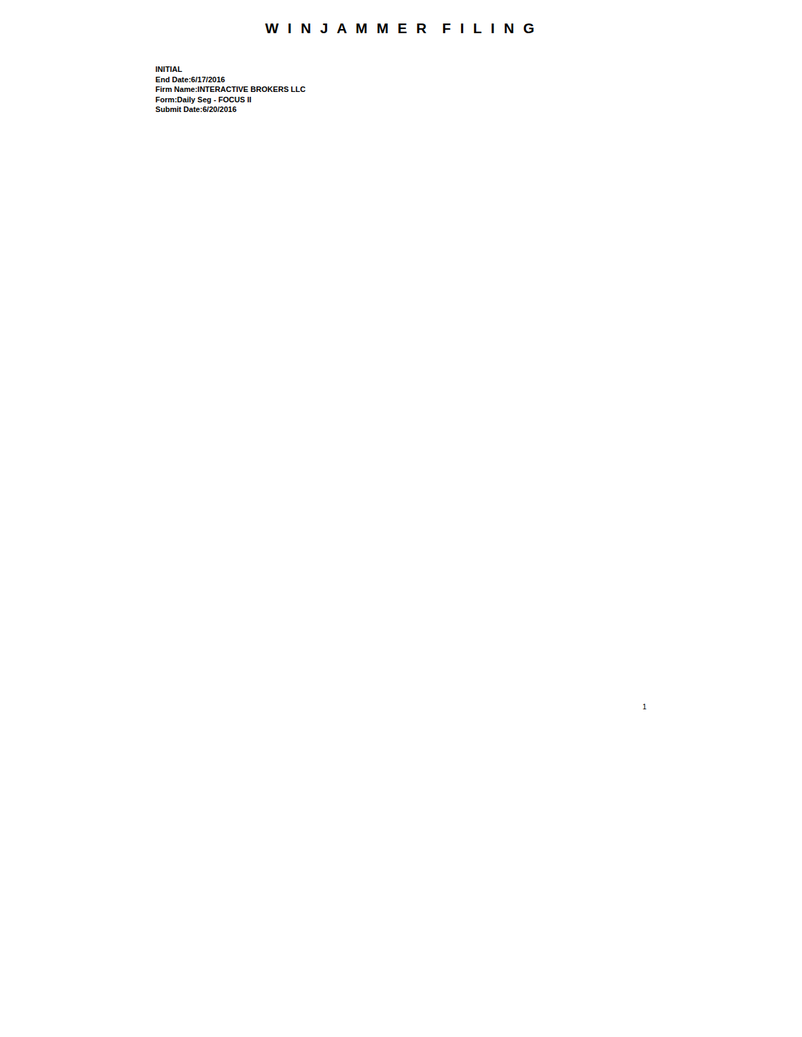W I N J A M M E R F I L I N G
INITIAL
End Date:6/17/2016
Firm Name:INTERACTIVE BROKERS LLC
Form:Daily Seg - FOCUS II
Submit Date:6/20/2016
1